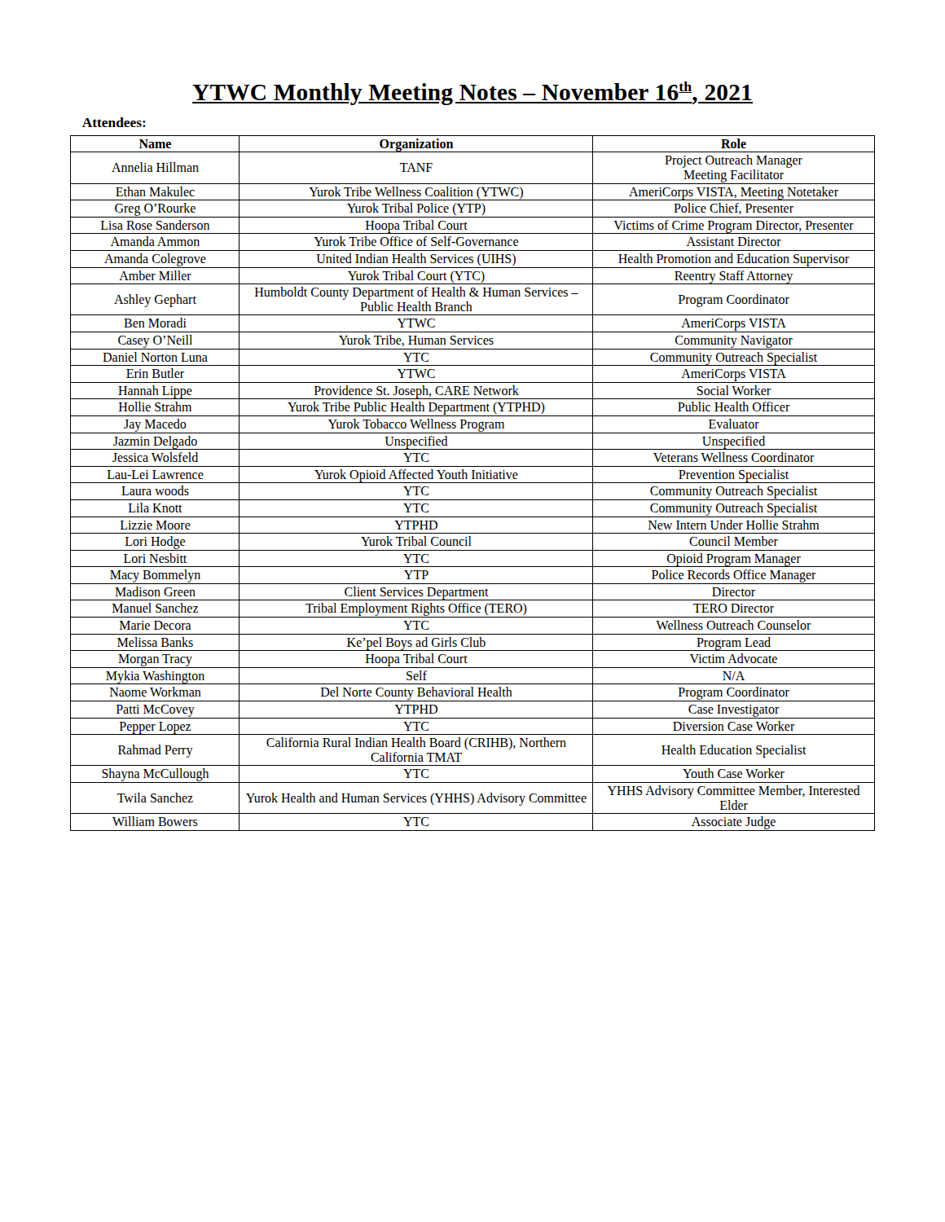YTWC Monthly Meeting Notes – November 16th, 2021
Attendees:
| Name | Organization | Role |
| --- | --- | --- |
| Annelia Hillman | TANF | Project Outreach Manager Meeting Facilitator |
| Ethan Makulec | Yurok Tribe Wellness Coalition (YTWC) | AmeriCorps VISTA, Meeting Notetaker |
| Greg O’Rourke | Yurok Tribal Police (YTP) | Police Chief, Presenter |
| Lisa Rose Sanderson | Hoopa Tribal Court | Victims of Crime Program Director, Presenter |
| Amanda Ammon | Yurok Tribe Office of Self-Governance | Assistant Director |
| Amanda Colegrove | United Indian Health Services (UIHS) | Health Promotion and Education Supervisor |
| Amber Miller | Yurok Tribal Court (YTC) | Reentry Staff Attorney |
| Ashley Gephart | Humboldt County Department of Health & Human Services – Public Health Branch | Program Coordinator |
| Ben Moradi | YTWC | AmeriCorps VISTA |
| Casey O’Neill | Yurok Tribe, Human Services | Community Navigator |
| Daniel Norton Luna | YTC | Community Outreach Specialist |
| Erin Butler | YTWC | AmeriCorps VISTA |
| Hannah Lippe | Providence St. Joseph, CARE Network | Social Worker |
| Hollie Strahm | Yurok Tribe Public Health Department (YTPHD) | Public Health Officer |
| Jay Macedo | Yurok Tobacco Wellness Program | Evaluator |
| Jazmin Delgado | Unspecified | Unspecified |
| Jessica Wolsfeld | YTC | Veterans Wellness Coordinator |
| Lau-Lei Lawrence | Yurok Opioid Affected Youth Initiative | Prevention Specialist |
| Laura woods | YTC | Community Outreach Specialist |
| Lila Knott | YTC | Community Outreach Specialist |
| Lizzie Moore | YTPHD | New Intern Under Hollie Strahm |
| Lori Hodge | Yurok Tribal Council | Council Member |
| Lori Nesbitt | YTC | Opioid Program Manager |
| Macy Bommelyn | YTP | Police Records Office Manager |
| Madison Green | Client Services Department | Director |
| Manuel Sanchez | Tribal Employment Rights Office (TERO) | TERO Director |
| Marie Decora | YTC | Wellness Outreach Counselor |
| Melissa Banks | Ke’pel Boys ad Girls Club | Program Lead |
| Morgan Tracy | Hoopa Tribal Court | Victim Advocate |
| Mykia Washington | Self | N/A |
| Naome Workman | Del Norte County Behavioral Health | Program Coordinator |
| Patti McCovey | YTPHD | Case Investigator |
| Pepper Lopez | YTC | Diversion Case Worker |
| Rahmad Perry | California Rural Indian Health Board (CRIHB), Northern California TMAT | Health Education Specialist |
| Shayna McCullough | YTC | Youth Case Worker |
| Twila Sanchez | Yurok Health and Human Services (YHHS) Advisory Committee | YHHS Advisory Committee Member, Interested Elder |
| William Bowers | YTC | Associate Judge |